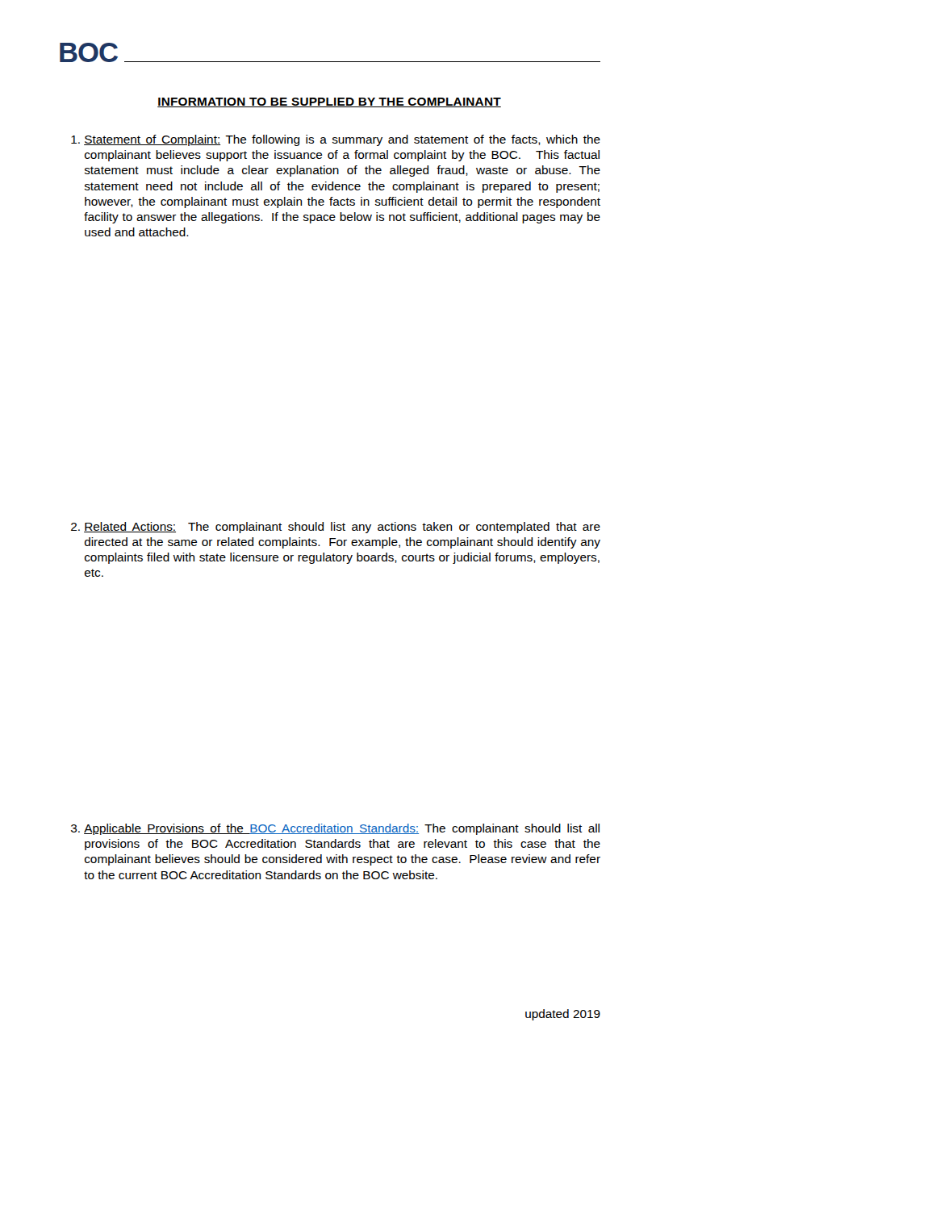BOC
INFORMATION TO BE SUPPLIED BY THE COMPLAINANT
Statement of Complaint: The following is a summary and statement of the facts, which the complainant believes support the issuance of a formal complaint by the BOC. This factual statement must include a clear explanation of the alleged fraud, waste or abuse. The statement need not include all of the evidence the complainant is prepared to present; however, the complainant must explain the facts in sufficient detail to permit the respondent facility to answer the allegations. If the space below is not sufficient, additional pages may be used and attached.
Related Actions: The complainant should list any actions taken or contemplated that are directed at the same or related complaints. For example, the complainant should identify any complaints filed with state licensure or regulatory boards, courts or judicial forums, employers, etc.
Applicable Provisions of the BOC Accreditation Standards: The complainant should list all provisions of the BOC Accreditation Standards that are relevant to this case that the complainant believes should be considered with respect to the case. Please review and refer to the current BOC Accreditation Standards on the BOC website.
updated 2019